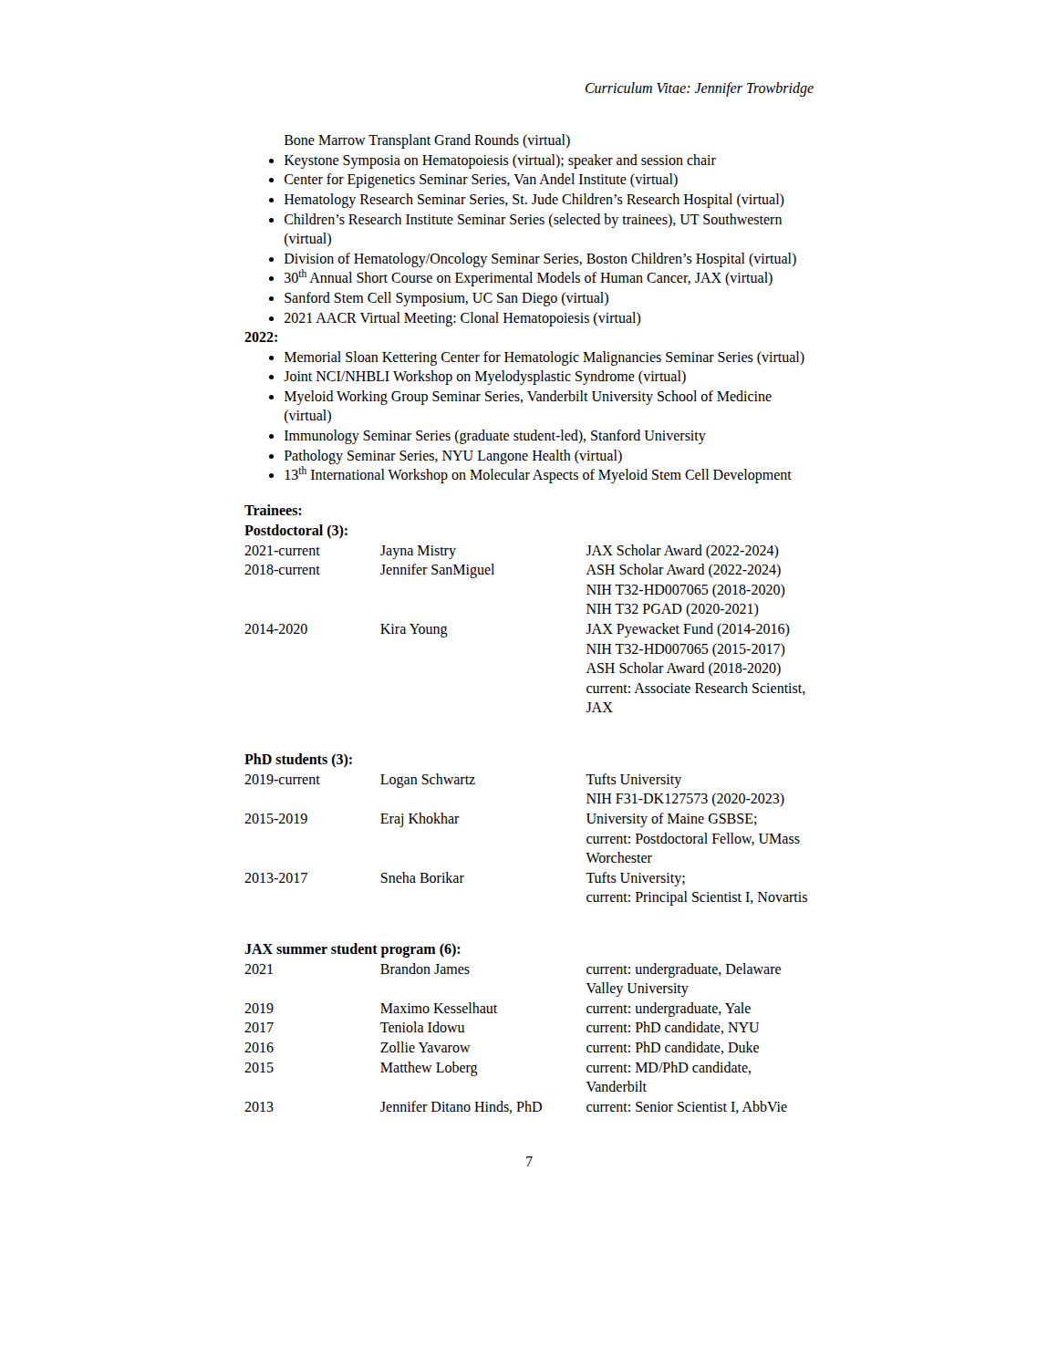Curriculum Vitae: Jennifer Trowbridge
Bone Marrow Transplant Grand Rounds (virtual)
Keystone Symposia on Hematopoiesis (virtual); speaker and session chair
Center for Epigenetics Seminar Series, Van Andel Institute (virtual)
Hematology Research Seminar Series, St. Jude Children’s Research Hospital (virtual)
Children’s Research Institute Seminar Series (selected by trainees), UT Southwestern (virtual)
Division of Hematology/Oncology Seminar Series, Boston Children’s Hospital (virtual)
30th Annual Short Course on Experimental Models of Human Cancer, JAX (virtual)
Sanford Stem Cell Symposium, UC San Diego (virtual)
2021 AACR Virtual Meeting: Clonal Hematopoiesis (virtual)
2022:
Memorial Sloan Kettering Center for Hematologic Malignancies Seminar Series (virtual)
Joint NCI/NHBLI Workshop on Myelodysplastic Syndrome (virtual)
Myeloid Working Group Seminar Series, Vanderbilt University School of Medicine (virtual)
Immunology Seminar Series (graduate student-led), Stanford University
Pathology Seminar Series, NYU Langone Health (virtual)
13th International Workshop on Molecular Aspects of Myeloid Stem Cell Development
Trainees:
Postdoctoral (3):
| 2021-current | Jayna Mistry | JAX Scholar Award (2022-2024) |
| 2018-current | Jennifer SanMiguel | ASH Scholar Award (2022-2024) |
| | | NIH T32-HD007065 (2018-2020) |
| | | NIH T32 PGAD (2020-2021) |
| 2014-2020 | Kira Young | JAX Pyewacket Fund (2014-2016) |
| | | NIH T32-HD007065 (2015-2017) |
| | | ASH Scholar Award (2018-2020) |
| | | current: Associate Research Scientist, JAX |
PhD students (3):
| 2019-current | Logan Schwartz | Tufts University |
| | | NIH F31-DK127573 (2020-2023) |
| 2015-2019 | Eraj Khokhar | University of Maine GSBSE; |
| | | current: Postdoctoral Fellow, UMass Worchester |
| 2013-2017 | Sneha Borikar | Tufts University; |
| | | current: Principal Scientist I, Novartis |
JAX summer student program (6):
| 2021 | Brandon James | current: undergraduate, Delaware Valley University |
| 2019 | Maximo Kesselhaut | current: undergraduate, Yale |
| 2017 | Teniola Idowu | current: PhD candidate, NYU |
| 2016 | Zollie Yavarow | current: PhD candidate, Duke |
| 2015 | Matthew Loberg | current: MD/PhD candidate, Vanderbilt |
| 2013 | Jennifer Ditano Hinds, PhD | current: Senior Scientist I, AbbVie |
7